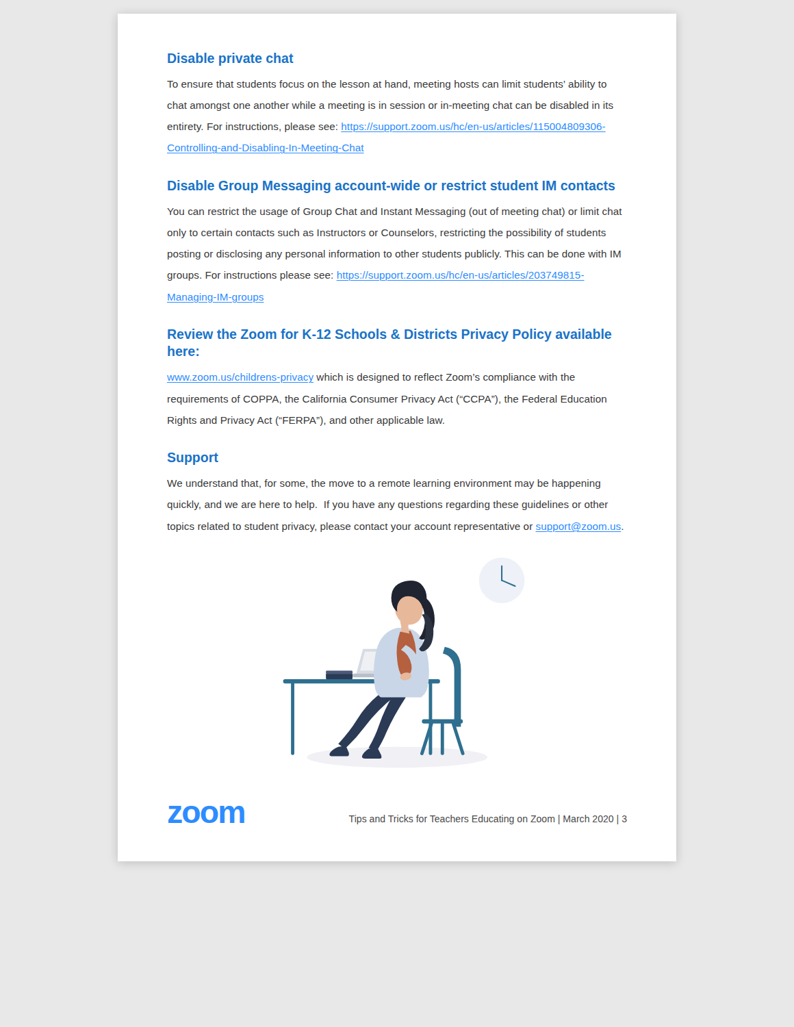Disable private chat
To ensure that students focus on the lesson at hand, meeting hosts can limit students’ ability to chat amongst one another while a meeting is in session or in-meeting chat can be disabled in its entirety. For instructions, please see: https://support.zoom.us/hc/en-us/articles/115004809306-Controlling-and-Disabling-In-Meeting-Chat
Disable Group Messaging account-wide or restrict student IM contacts
You can restrict the usage of Group Chat and Instant Messaging (out of meeting chat) or limit chat only to certain contacts such as Instructors or Counselors, restricting the possibility of students posting or disclosing any personal information to other students publicly. This can be done with IM groups. For instructions please see: https://support.zoom.us/hc/en-us/articles/203749815-Managing-IM-groups
Review the Zoom for K-12 Schools & Districts Privacy Policy available here:
www.zoom.us/childrens-privacy which is designed to reflect Zoom’s compliance with the requirements of COPPA, the California Consumer Privacy Act (“CCPA”), the Federal Education Rights and Privacy Act (“FERPA”), and other applicable law.
Support
We understand that, for some, the move to a remote learning environment may be happening quickly, and we are here to help. If you have any questions regarding these guidelines or other topics related to student privacy, please contact your account representative or support@zoom.us.
zoom
Tips and Tricks for Teachers Educating on Zoom | March 2020 | 3